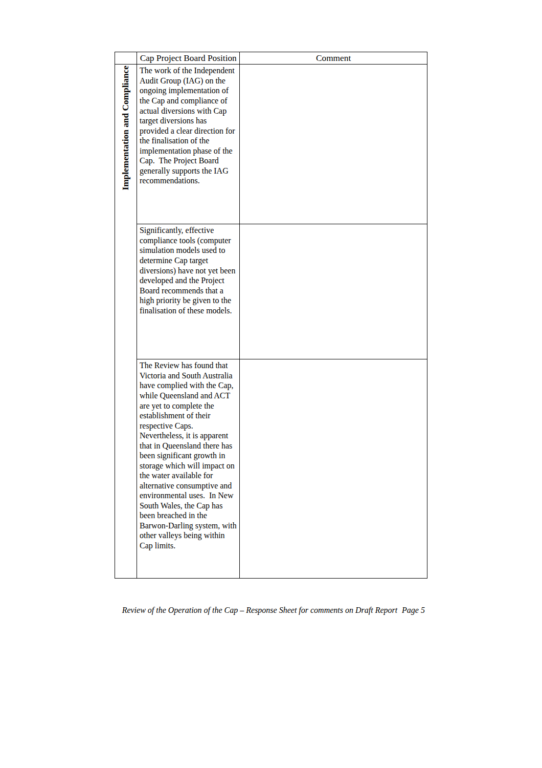| | Cap Project Board Position | Comment |
| --- | --- | --- |
| Implementation and Compliance | The work of the Independent Audit Group (IAG) on the ongoing implementation of the Cap and compliance of actual diversions with Cap target diversions has provided a clear direction for the finalisation of the implementation phase of the Cap. The Project Board generally supports the IAG recommendations. | |
| Significantly, effective compliance tools (computer simulation models used to determine Cap target diversions) have not yet been developed and the Project Board recommends that a high priority be given to the finalisation of these models. | |
| The Review has found that Victoria and South Australia have complied with the Cap, while Queensland and ACT are yet to complete the establishment of their respective Caps. Nevertheless, it is apparent that in Queensland there has been significant growth in storage which will impact on the water available for alternative consumptive and environmental uses. In New South Wales, the Cap has been breached in the Barwon-Darling system, with other valleys being within Cap limits. | |
Review of the Operation of the Cap – Response Sheet for comments on Draft Report
Page 5